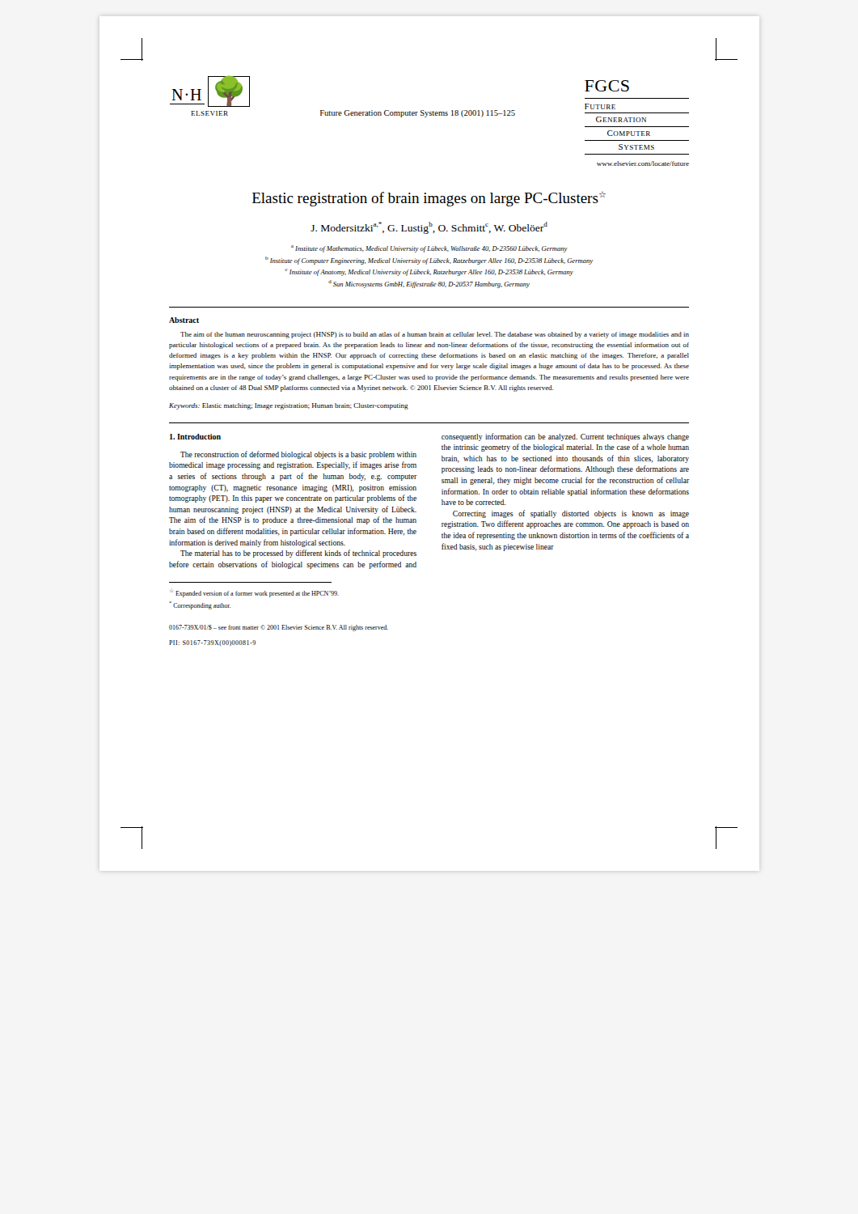N·H
🌳
ELSEVIER
Future Generation Computer Systems 18 (2001) 115–125
FGCS
FUTURE
GENERATION
COMPUTER
SYSTEMS
www.elsevier.com/locate/future
Elastic registration of brain images on large PC-Clusters☆
J. Modersitzkia,*, G. Lustigb, O. Schmittc, W. Obelöerd
a Institute of Mathematics, Medical University of Lübeck, Wallstraße 40, D-23560 Lübeck, Germany
b Institute of Computer Engineering, Medical University of Lübeck, Ratzeburger Allee 160, D-23538 Lübeck, Germany
c Institute of Anatomy, Medical University of Lübeck, Ratzeburger Allee 160, D-23538 Lübeck, Germany
d Sun Microsystems GmbH, Eiffestraße 80, D-20537 Hamburg, Germany
Abstract
The aim of the human neuroscanning project (HNSP) is to build an atlas of a human brain at cellular level. The database was obtained by a variety of image modalities and in particular histological sections of a prepared brain. As the preparation leads to linear and non-linear deformations of the tissue, reconstructing the essential information out of deformed images is a key problem within the HNSP. Our approach of correcting these deformations is based on an elastic matching of the images. Therefore, a parallel implementation was used, since the problem in general is computational expensive and for very large scale digital images a huge amount of data has to be processed. As these requirements are in the range of today’s grand challenges, a large PC-Cluster was used to provide the performance demands. The measurements and results presented here were obtained on a cluster of 48 Dual SMP platforms connected via a Myrinet network. © 2001 Elsevier Science B.V. All rights reserved.
Keywords: Elastic matching; Image registration; Human brain; Cluster-computing
1. Introduction
The reconstruction of deformed biological objects is a basic problem within biomedical image processing and registration. Especially, if images arise from a series of sections through a part of the human body, e.g. computer tomography (CT), magnetic resonance imaging (MRI), positron emission tomography (PET). In this paper we concentrate on particular problems of the human neuroscanning project (HNSP) at the Medical University of Lübeck. The aim of the HNSP is to produce a three-dimensional map of the human brain based on different modalities, in particular cellular information. Here, the information is derived mainly from histological sections.
The material has to be processed by different kinds of technical procedures before certain observations of biological specimens can be performed and consequently information can be analyzed. Current techniques always change the intrinsic geometry of the biological material. In the case of a whole human brain, which has to be sectioned into thousands of thin slices, laboratory processing leads to non-linear deformations. Although these deformations are small in general, they might become crucial for the reconstruction of cellular information. In order to obtain reliable spatial information these deformations have to be corrected.
Correcting images of spatially distorted objects is known as image registration. Two different approaches are common. One approach is based on the idea of representing the unknown distortion in terms of the coefficients of a fixed basis, such as piecewise linear
☆ Expanded version of a former work presented at the HPCN’99.
* Corresponding author.
0167-739X/01/$ – see front matter © 2001 Elsevier Science B.V. All rights reserved.
PII: S0167-739X(00)00081-9